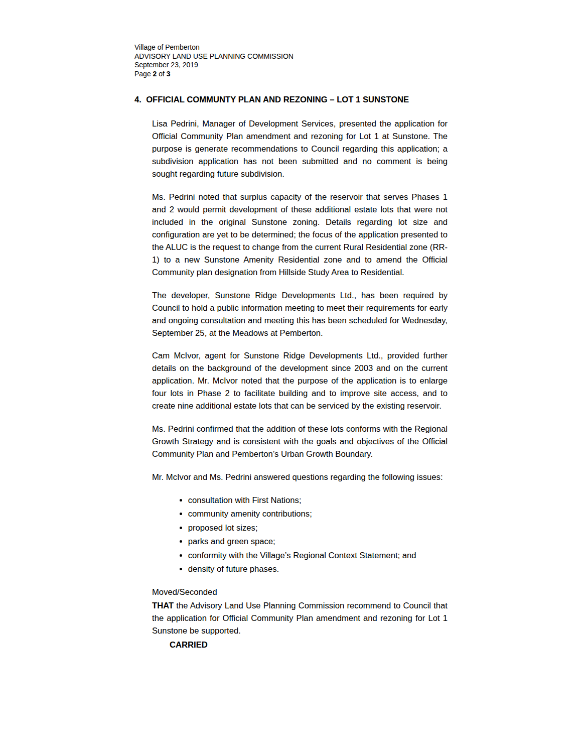Village of Pemberton ADVISORY LAND USE PLANNING COMMISSION September 23, 2019 Page 2 of 3
4. OFFICIAL COMMUNTY PLAN AND REZONING – LOT 1 SUNSTONE
Lisa Pedrini, Manager of Development Services, presented the application for Official Community Plan amendment and rezoning for Lot 1 at Sunstone. The purpose is generate recommendations to Council regarding this application; a subdivision application has not been submitted and no comment is being sought regarding future subdivision.
Ms. Pedrini noted that surplus capacity of the reservoir that serves Phases 1 and 2 would permit development of these additional estate lots that were not included in the original Sunstone zoning. Details regarding lot size and configuration are yet to be determined; the focus of the application presented to the ALUC is the request to change from the current Rural Residential zone (RR-1) to a new Sunstone Amenity Residential zone and to amend the Official Community plan designation from Hillside Study Area to Residential.
The developer, Sunstone Ridge Developments Ltd., has been required by Council to hold a public information meeting to meet their requirements for early and ongoing consultation and meeting this has been scheduled for Wednesday, September 25, at the Meadows at Pemberton.
Cam McIvor, agent for Sunstone Ridge Developments Ltd., provided further details on the background of the development since 2003 and on the current application. Mr. McIvor noted that the purpose of the application is to enlarge four lots in Phase 2 to facilitate building and to improve site access, and to create nine additional estate lots that can be serviced by the existing reservoir.
Ms. Pedrini confirmed that the addition of these lots conforms with the Regional Growth Strategy and is consistent with the goals and objectives of the Official Community Plan and Pemberton’s Urban Growth Boundary.
Mr. McIvor and Ms. Pedrini answered questions regarding the following issues:
consultation with First Nations;
community amenity contributions;
proposed lot sizes;
parks and green space;
conformity with the Village’s Regional Context Statement; and
density of future phases.
Moved/Seconded
THAT the Advisory Land Use Planning Commission recommend to Council that the application for Official Community Plan amendment and rezoning for Lot 1 Sunstone be supported.
CARRIED